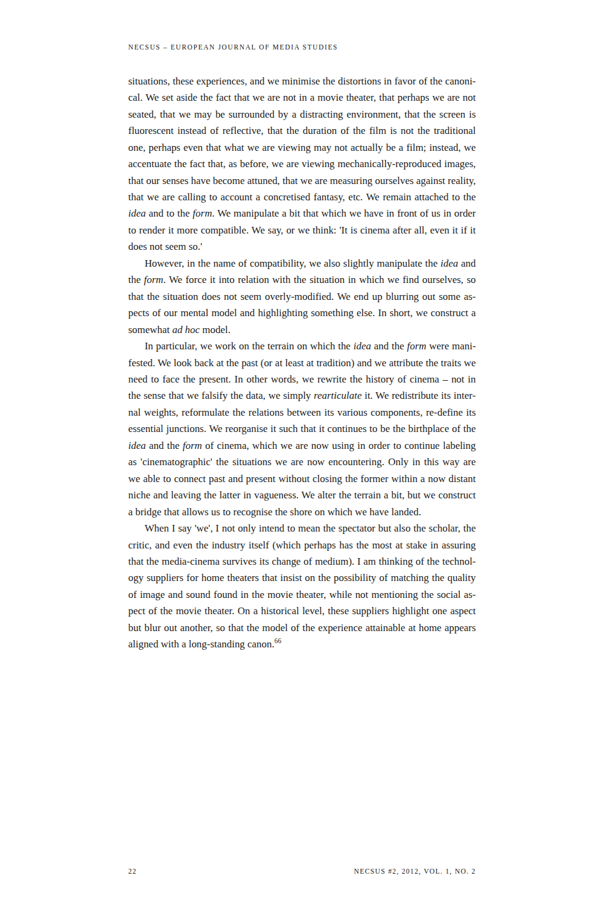NECSUS – European Journal of Media Studies
situations, these experiences, and we minimise the distortions in favor of the canonical. We set aside the fact that we are not in a movie theater, that perhaps we are not seated, that we may be surrounded by a distracting environment, that the screen is fluorescent instead of reflective, that the duration of the film is not the traditional one, perhaps even that what we are viewing may not actually be a film; instead, we accentuate the fact that, as before, we are viewing mechanically-reproduced images, that our senses have become attuned, that we are measuring ourselves against reality, that we are calling to account a concretised fantasy, etc. We remain attached to the idea and to the form. We manipulate a bit that which we have in front of us in order to render it more compatible. We say, or we think: 'It is cinema after all, even it if it does not seem so.'
However, in the name of compatibility, we also slightly manipulate the idea and the form. We force it into relation with the situation in which we find ourselves, so that the situation does not seem overly-modified. We end up blurring out some aspects of our mental model and highlighting something else. In short, we construct a somewhat ad hoc model.
In particular, we work on the terrain on which the idea and the form were manifested. We look back at the past (or at least at tradition) and we attribute the traits we need to face the present. In other words, we rewrite the history of cinema – not in the sense that we falsify the data, we simply rearticulate it. We redistribute its internal weights, reformulate the relations between its various components, re-define its essential junctions. We reorganise it such that it continues to be the birthplace of the idea and the form of cinema, which we are now using in order to continue labeling as 'cinematographic' the situations we are now encountering. Only in this way are we able to connect past and present without closing the former within a now distant niche and leaving the latter in vagueness. We alter the terrain a bit, but we construct a bridge that allows us to recognise the shore on which we have landed.
When I say 'we', I not only intend to mean the spectator but also the scholar, the critic, and even the industry itself (which perhaps has the most at stake in assuring that the media-cinema survives its change of medium). I am thinking of the technology suppliers for home theaters that insist on the possibility of matching the quality of image and sound found in the movie theater, while not mentioning the social aspect of the movie theater. On a historical level, these suppliers highlight one aspect but blur out another, so that the model of the experience attainable at home appears aligned with a long-standing canon.66
22 NECSUS #2, 2012, Vol. 1, No. 2